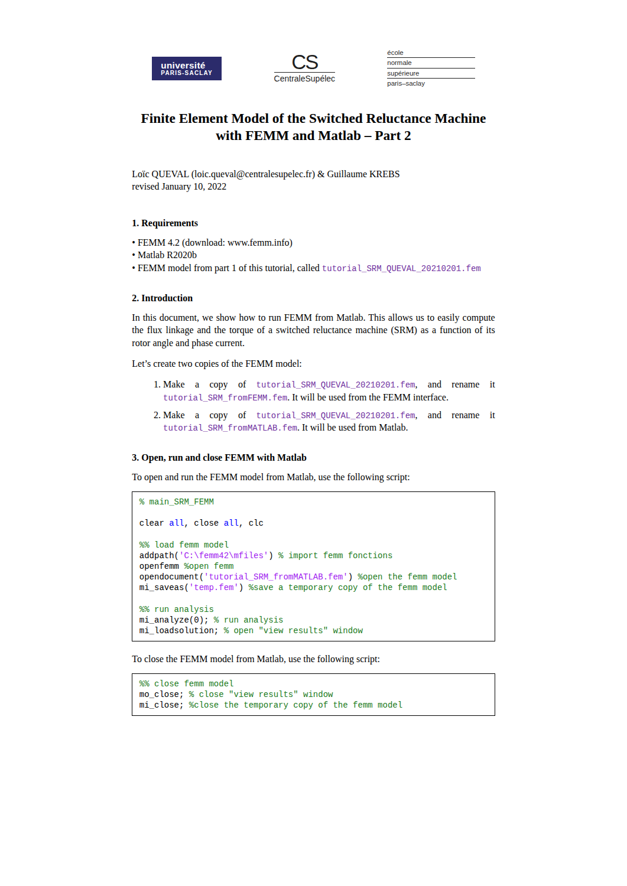université
PARIS-SACLAY
CS
CentraleSupélec
école
normale
supérieure
paris–saclay
Finite Element Model of the Switched Reluctance Machine
with FEMM and Matlab – Part 2
Loïc QUEVAL (loic.queval@centralesupelec.fr) & Guillaume KREBS
revised January 10, 2022
1. Requirements
• FEMM 4.2 (download: www.femm.info)
• Matlab R2020b
• FEMM model from part 1 of this tutorial, called tutorial_SRM_QUEVAL_20210201.fem
2. Introduction
In this document, we show how to run FEMM from Matlab. This allows us to easily compute the flux linkage and the torque of a switched reluctance machine (SRM) as a function of its rotor angle and phase current.
Let’s create two copies of the FEMM model:
Make a copy of tutorial_SRM_QUEVAL_20210201.fem, and rename it tutorial_SRM_fromFEMM.fem. It will be used from the FEMM interface.
Make a copy of tutorial_SRM_QUEVAL_20210201.fem, and rename it tutorial_SRM_fromMATLAB.fem. It will be used from Matlab.
3. Open, run and close FEMM with Matlab
To open and run the FEMM model from Matlab, use the following script:
% main_SRM_FEMM clear all, close all, clc %% load femm model addpath('C:\femm42\mfiles') % import femm fonctions openfemm %open femm opendocument('tutorial_SRM_fromMATLAB.fem') %open the femm model mi_saveas('temp.fem') %save a temporary copy of the femm model %% run analysis mi_analyze(0); % run analysis mi_loadsolution; % open "view results" window
To close the FEMM model from Matlab, use the following script:
%% close femm model mo_close; % close "view results" window mi_close; %close the temporary copy of the femm model